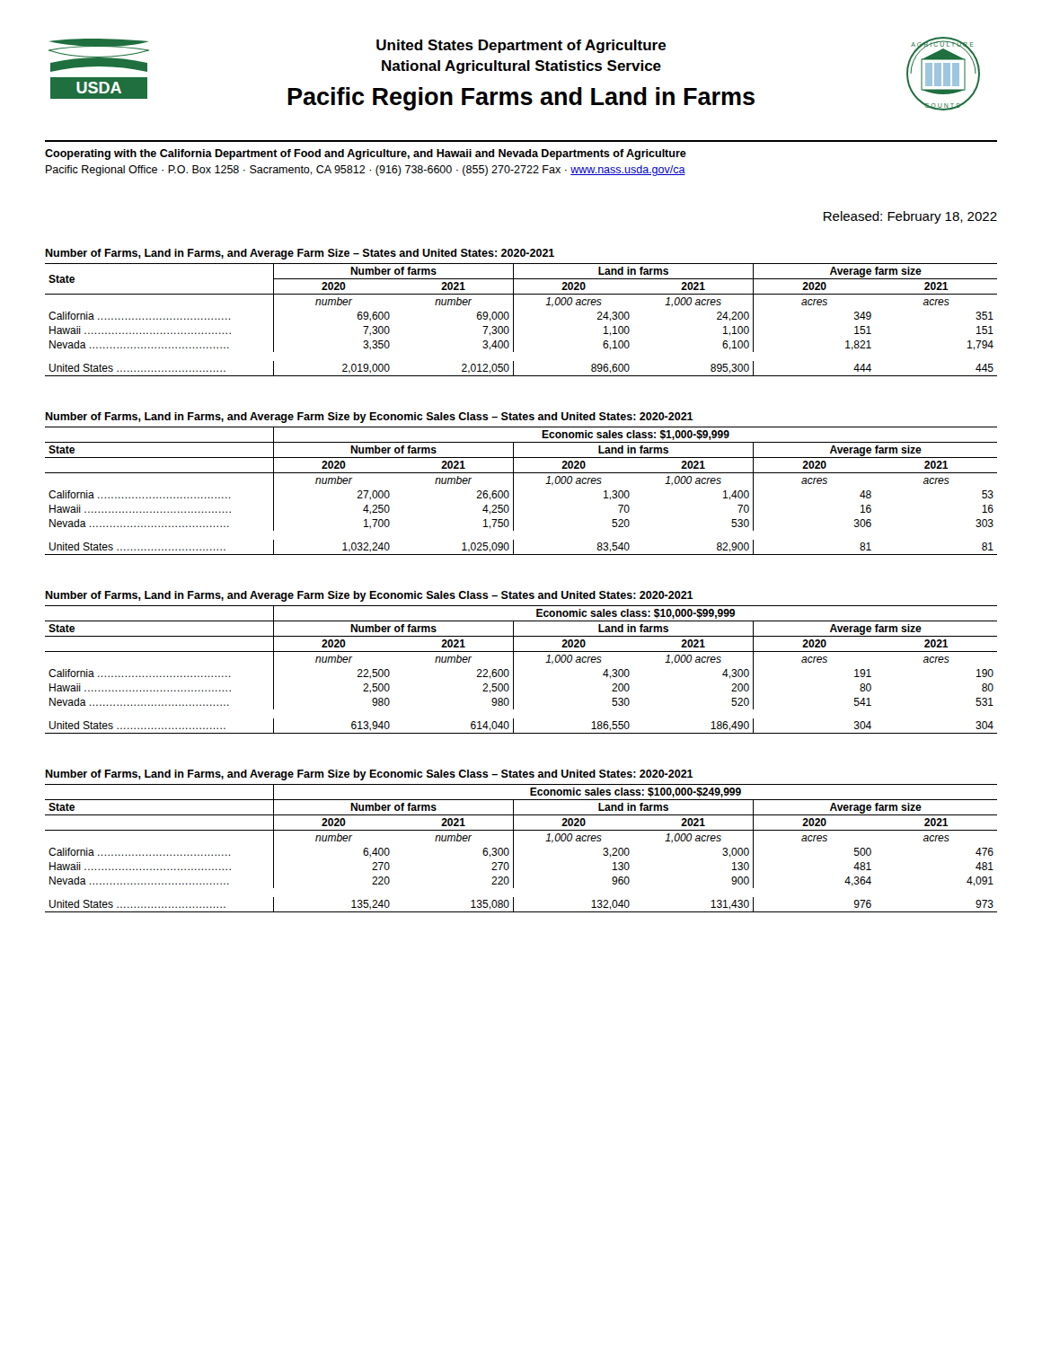USDA
AGRICULTURE COUNTS
United States Department of Agriculture
National Agricultural Statistics Service
Pacific Region Farms and Land in Farms
Cooperating with the California Department of Food and Agriculture, and Hawaii and Nevada Departments of Agriculture
Pacific Regional Office · P.O. Box 1258 · Sacramento, CA 95812 · (916) 738-6600 · (855) 270-2722 Fax · www.nass.usda.gov/ca
Released: February 18, 2022
Number of Farms, Land in Farms, and Average Farm Size – States and United States: 2020-2021
| State | Number of farms | Land in farms | Average farm size |
| --- | --- | --- | --- |
| 2020 | 2021 | 2020 | 2021 | 2020 | 2021 |
| | number | number | 1,000 acres | 1,000 acres | acres | acres |
| California ....................................... | 69,600 | 69,000 | 24,300 | 24,200 | 349 | 351 |
| Hawaii ........................................... | 7,300 | 7,300 | 1,100 | 1,100 | 151 | 151 |
| Nevada ......................................... | 3,350 | 3,400 | 6,100 | 6,100 | 1,821 | 1,794 |
| United States ................................ | 2,019,000 | 2,012,050 | 896,600 | 895,300 | 444 | 445 |
Number of Farms, Land in Farms, and Average Farm Size by Economic Sales Class – States and United States: 2020-2021
| | Economic sales class: $1,000-$9,999 |
| --- | --- |
| State | Number of farms | Land in farms | Average farm size |
| | 2020 | 2021 | 2020 | 2021 | 2020 | 2021 |
| | number | number | 1,000 acres | 1,000 acres | acres | acres |
| California ....................................... | 27,000 | 26,600 | 1,300 | 1,400 | 48 | 53 |
| Hawaii ........................................... | 4,250 | 4,250 | 70 | 70 | 16 | 16 |
| Nevada ......................................... | 1,700 | 1,750 | 520 | 530 | 306 | 303 |
| United States ................................ | 1,032,240 | 1,025,090 | 83,540 | 82,900 | 81 | 81 |
Number of Farms, Land in Farms, and Average Farm Size by Economic Sales Class – States and United States: 2020-2021
| | Economic sales class: $10,000-$99,999 |
| --- | --- |
| State | Number of farms | Land in farms | Average farm size |
| | 2020 | 2021 | 2020 | 2021 | 2020 | 2021 |
| | number | number | 1,000 acres | 1,000 acres | acres | acres |
| California ....................................... | 22,500 | 22,600 | 4,300 | 4,300 | 191 | 190 |
| Hawaii ........................................... | 2,500 | 2,500 | 200 | 200 | 80 | 80 |
| Nevada ......................................... | 980 | 980 | 530 | 520 | 541 | 531 |
| United States ................................ | 613,940 | 614,040 | 186,550 | 186,490 | 304 | 304 |
Number of Farms, Land in Farms, and Average Farm Size by Economic Sales Class – States and United States: 2020-2021
| | Economic sales class: $100,000-$249,999 |
| --- | --- |
| State | Number of farms | Land in farms | Average farm size |
| | 2020 | 2021 | 2020 | 2021 | 2020 | 2021 |
| | number | number | 1,000 acres | 1,000 acres | acres | acres |
| California ....................................... | 6,400 | 6,300 | 3,200 | 3,000 | 500 | 476 |
| Hawaii ........................................... | 270 | 270 | 130 | 130 | 481 | 481 |
| Nevada ......................................... | 220 | 220 | 960 | 900 | 4,364 | 4,091 |
| United States ................................ | 135,240 | 135,080 | 132,040 | 131,430 | 976 | 973 |